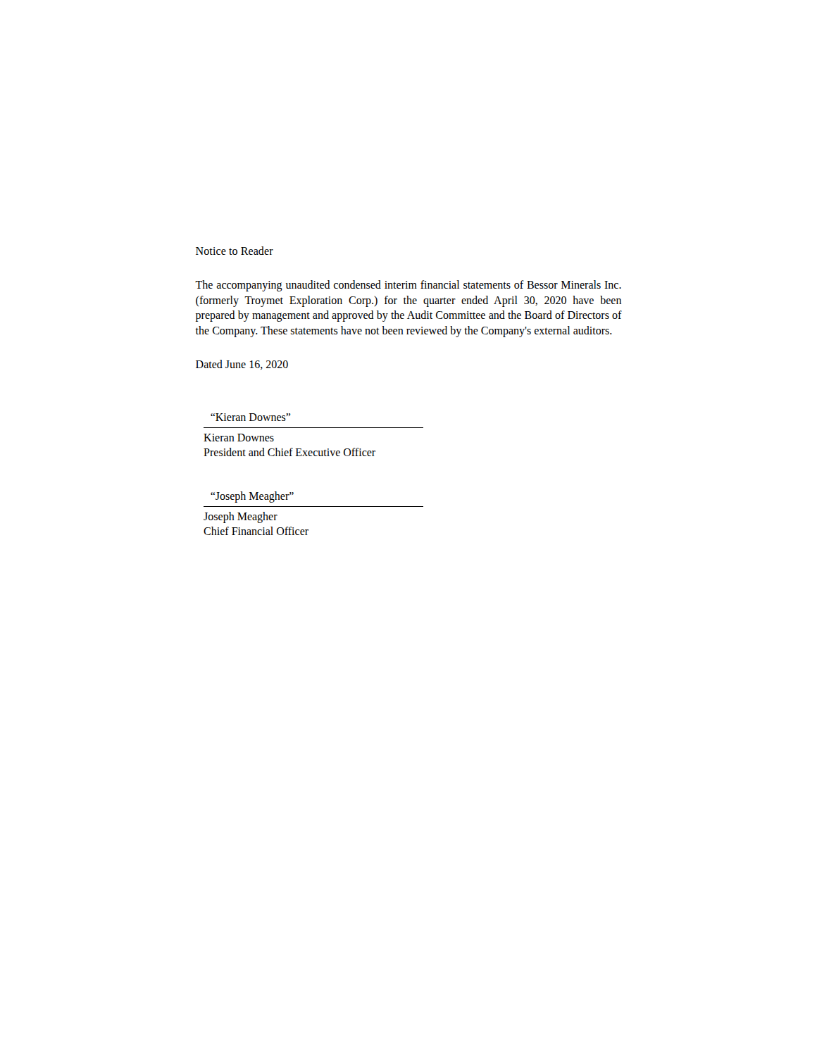Notice to Reader
The accompanying unaudited condensed interim financial statements of Bessor Minerals Inc. (formerly Troymet Exploration Corp.) for the quarter ended April 30, 2020 have been prepared by management and approved by the Audit Committee and the Board of Directors of the Company. These statements have not been reviewed by the Company's external auditors.
Dated June 16, 2020
“Kieran Downes”
Kieran Downes President and Chief Executive Officer
“Joseph Meagher”
Joseph Meagher Chief Financial Officer